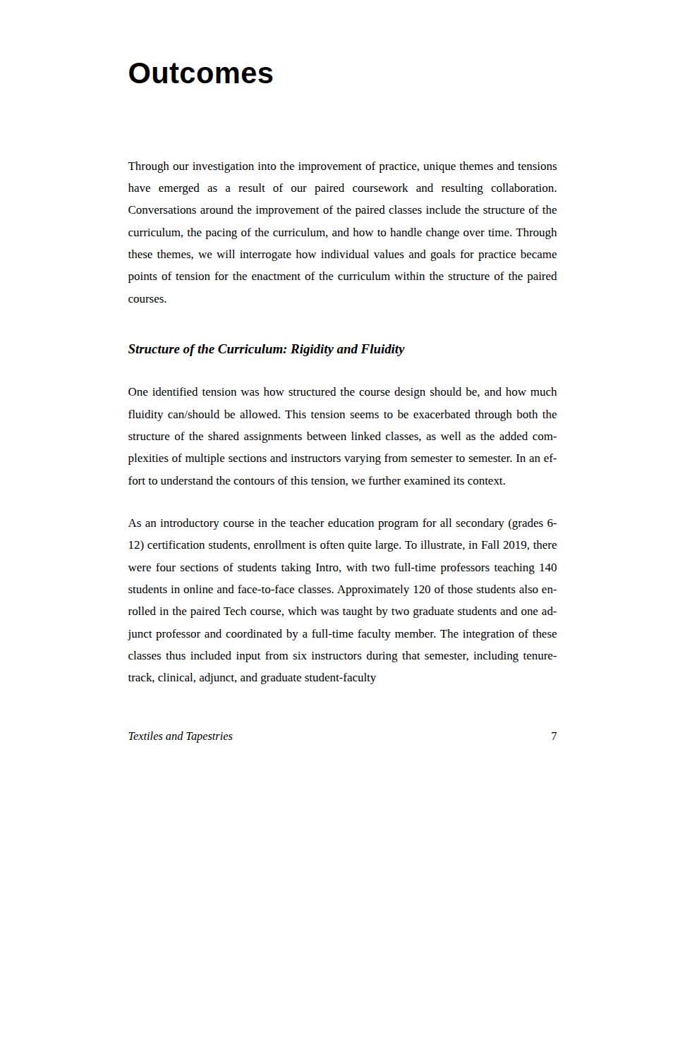Outcomes
Through our investigation into the improvement of practice, unique themes and tensions have emerged as a result of our paired coursework and resulting collaboration. Conversations around the improvement of the paired classes include the structure of the curriculum, the pacing of the curriculum, and how to handle change over time. Through these themes, we will interrogate how individual values and goals for practice became points of tension for the enactment of the curriculum within the structure of the paired courses.
Structure of the Curriculum: Rigidity and Fluidity
One identified tension was how structured the course design should be, and how much fluidity can/should be allowed. This tension seems to be exacerbated through both the structure of the shared assignments between linked classes, as well as the added complexities of multiple sections and instructors varying from semester to semester. In an effort to understand the contours of this tension, we further examined its context.
As an introductory course in the teacher education program for all secondary (grades 6-12) certification students, enrollment is often quite large. To illustrate, in Fall 2019, there were four sections of students taking Intro, with two full-time professors teaching 140 students in online and face-to-face classes. Approximately 120 of those students also enrolled in the paired Tech course, which was taught by two graduate students and one adjunct professor and coordinated by a full-time faculty member. The integration of these classes thus included input from six instructors during that semester, including tenure-track, clinical, adjunct, and graduate student-faculty
Textiles and Tapestries 7